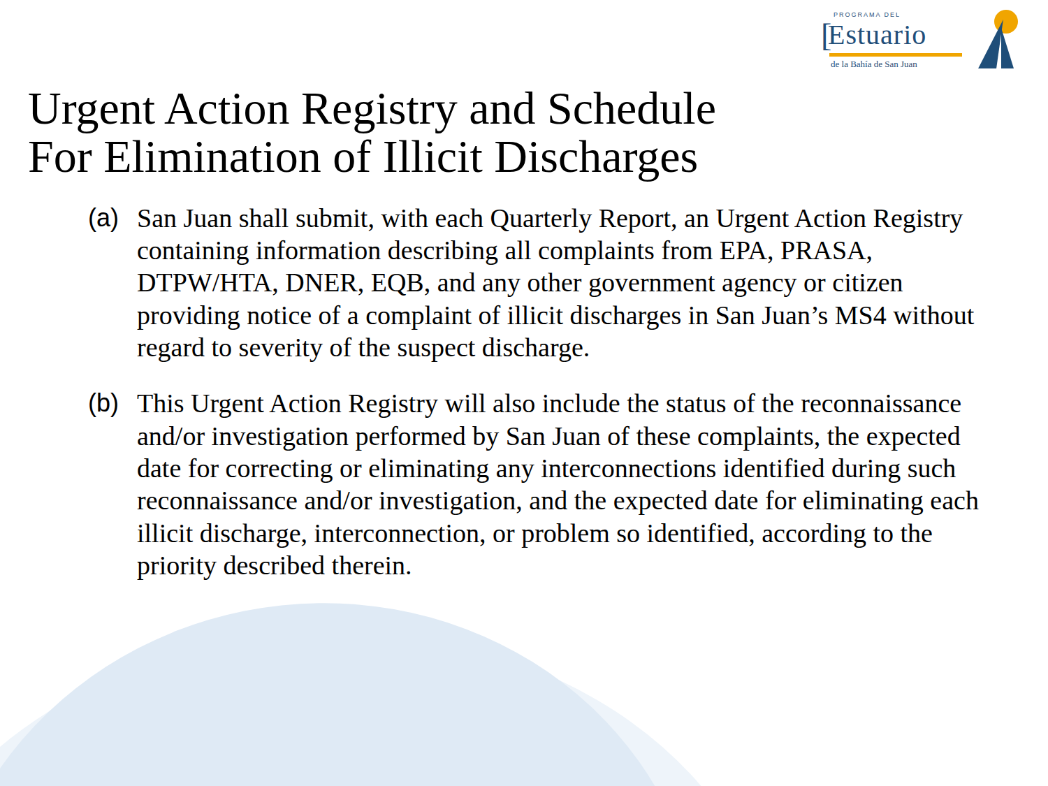[
PROGRAMA DEL
Estuario
de la Bahía de San Juan
Urgent Action Registry and Schedule
For Elimination of Illicit Discharges
(a)
San Juan shall submit, with each Quarterly Report, an Urgent Action Registry containing information describing all complaints from EPA, PRASA, DTPW/HTA, DNER, EQB, and any other government agency or citizen providing notice of a complaint of illicit discharges in San Juan’s MS4 without regard to severity of the suspect discharge.
(b)
This Urgent Action Registry will also include the status of the reconnaissance and/or investigation performed by San Juan of these complaints, the expected date for correcting or eliminating any interconnections identified during such reconnaissance and/or investigation, and the expected date for eliminating each illicit discharge, interconnection, or problem so identified, according to the priority described therein.